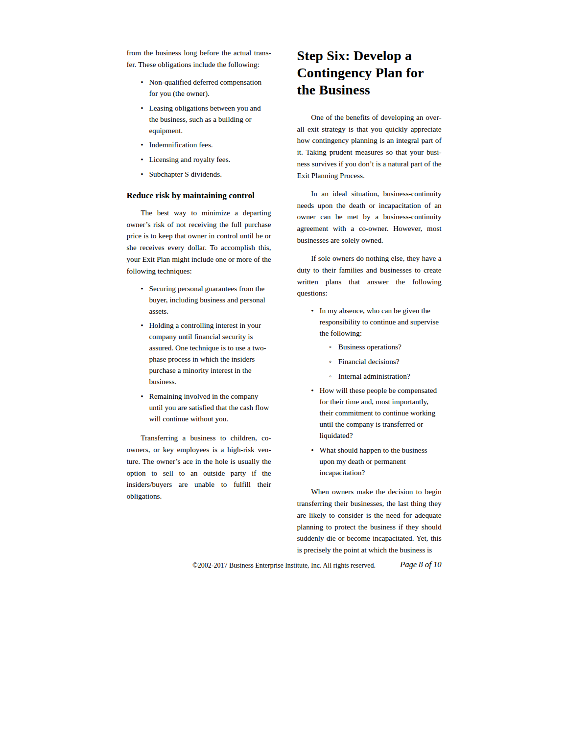from the business long before the actual transfer. These obligations include the following:
Non-qualified deferred compensation for you (the owner).
Leasing obligations between you and the business, such as a building or equipment.
Indemnification fees.
Licensing and royalty fees.
Subchapter S dividends.
Reduce risk by maintaining control
The best way to minimize a departing owner’s risk of not receiving the full purchase price is to keep that owner in control until he or she receives every dollar. To accomplish this, your Exit Plan might include one or more of the following techniques:
Securing personal guarantees from the buyer, including business and personal assets.
Holding a controlling interest in your company until financial security is assured. One technique is to use a two-phase process in which the insiders purchase a minority interest in the business.
Remaining involved in the company until you are satisfied that the cash flow will continue without you.
Transferring a business to children, co-owners, or key employees is a high-risk venture. The owner’s ace in the hole is usually the option to sell to an outside party if the insiders/buyers are unable to fulfill their obligations.
Step Six: Develop a Contingency Plan for the Business
One of the benefits of developing an overall exit strategy is that you quickly appreciate how contingency planning is an integral part of it. Taking prudent measures so that your business survives if you don’t is a natural part of the Exit Planning Process.
In an ideal situation, business-continuity needs upon the death or incapacitation of an owner can be met by a business-continuity agreement with a co-owner. However, most businesses are solely owned.
If sole owners do nothing else, they have a duty to their families and businesses to create written plans that answer the following questions:
In my absence, who can be given the responsibility to continue and supervise the following:
Business operations?
Financial decisions?
Internal administration?
How will these people be compensated for their time and, most importantly, their commitment to continue working until the company is transferred or liquidated?
What should happen to the business upon my death or permanent incapacitation?
When owners make the decision to begin transferring their businesses, the last thing they are likely to consider is the need for adequate planning to protect the business if they should suddenly die or become incapacitated. Yet, this is precisely the point at which the business is
©2002-2017 Business Enterprise Institute, Inc. All rights reserved. Page 8 of 10